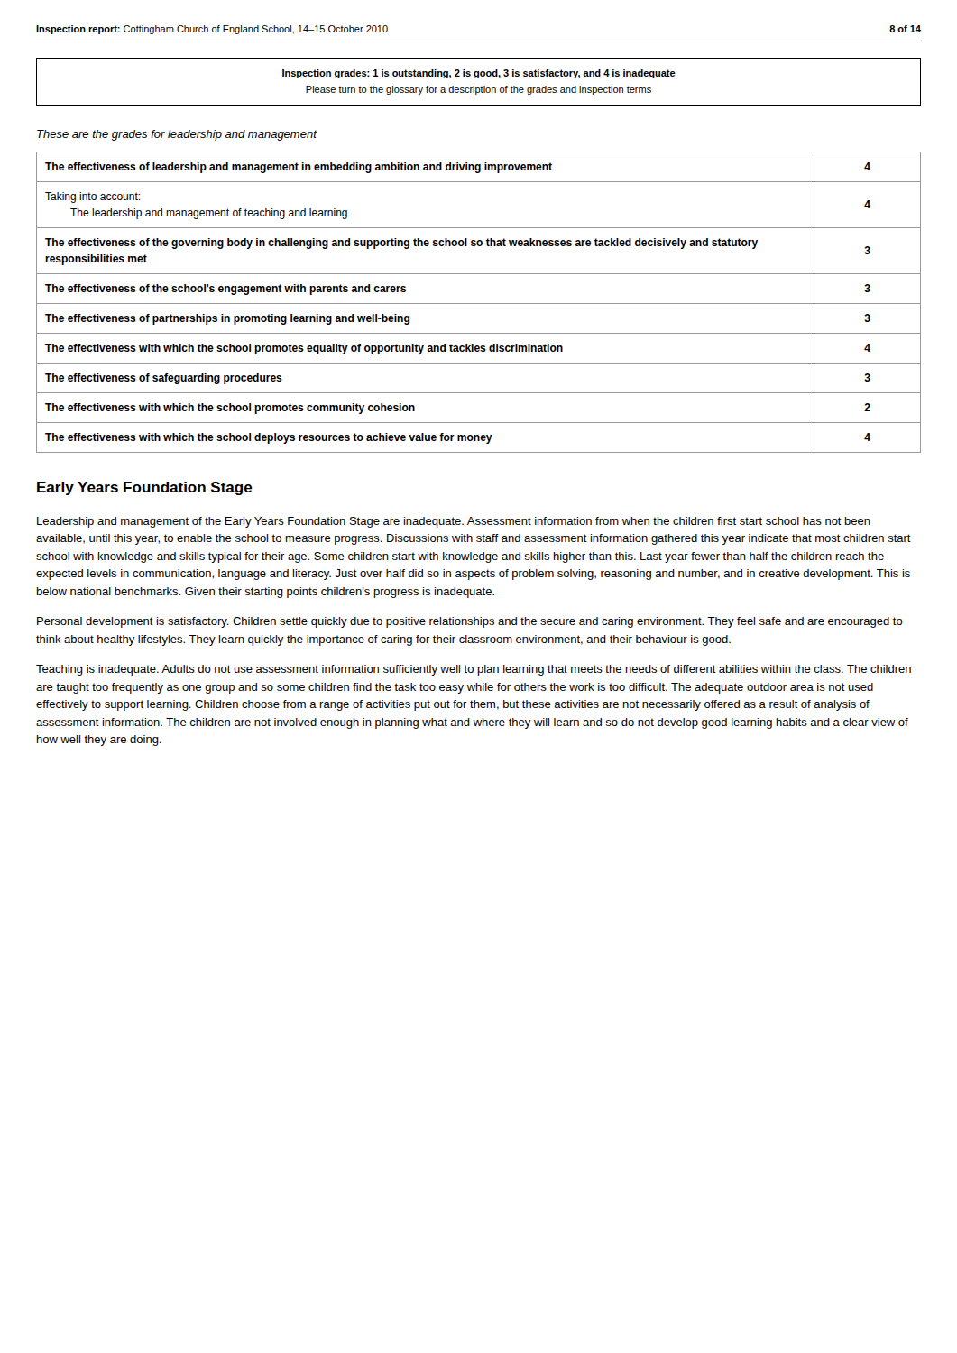Inspection report: Cottingham Church of England School, 14–15 October 2010
8 of 14
Inspection grades: 1 is outstanding, 2 is good, 3 is satisfactory, and 4 is inadequate
Please turn to the glossary for a description of the grades and inspection terms
These are the grades for leadership and management
| The effectiveness of leadership and management in embedding ambition and driving improvement | 4 |
| Taking into account: The leadership and management of teaching and learning | 4 |
| The effectiveness of the governing body in challenging and supporting the school so that weaknesses are tackled decisively and statutory responsibilities met | 3 |
| The effectiveness of the school's engagement with parents and carers | 3 |
| The effectiveness of partnerships in promoting learning and well-being | 3 |
| The effectiveness with which the school promotes equality of opportunity and tackles discrimination | 4 |
| The effectiveness of safeguarding procedures | 3 |
| The effectiveness with which the school promotes community cohesion | 2 |
| The effectiveness with which the school deploys resources to achieve value for money | 4 |
Early Years Foundation Stage
Leadership and management of the Early Years Foundation Stage are inadequate. Assessment information from when the children first start school has not been available, until this year, to enable the school to measure progress. Discussions with staff and assessment information gathered this year indicate that most children start school with knowledge and skills typical for their age. Some children start with knowledge and skills higher than this. Last year fewer than half the children reach the expected levels in communication, language and literacy. Just over half did so in aspects of problem solving, reasoning and number, and in creative development. This is below national benchmarks. Given their starting points children's progress is inadequate.
Personal development is satisfactory. Children settle quickly due to positive relationships and the secure and caring environment. They feel safe and are encouraged to think about healthy lifestyles. They learn quickly the importance of caring for their classroom environment, and their behaviour is good.
Teaching is inadequate. Adults do not use assessment information sufficiently well to plan learning that meets the needs of different abilities within the class. The children are taught too frequently as one group and so some children find the task too easy while for others the work is too difficult. The adequate outdoor area is not used effectively to support learning. Children choose from a range of activities put out for them, but these activities are not necessarily offered as a result of analysis of assessment information. The children are not involved enough in planning what and where they will learn and so do not develop good learning habits and a clear view of how well they are doing.